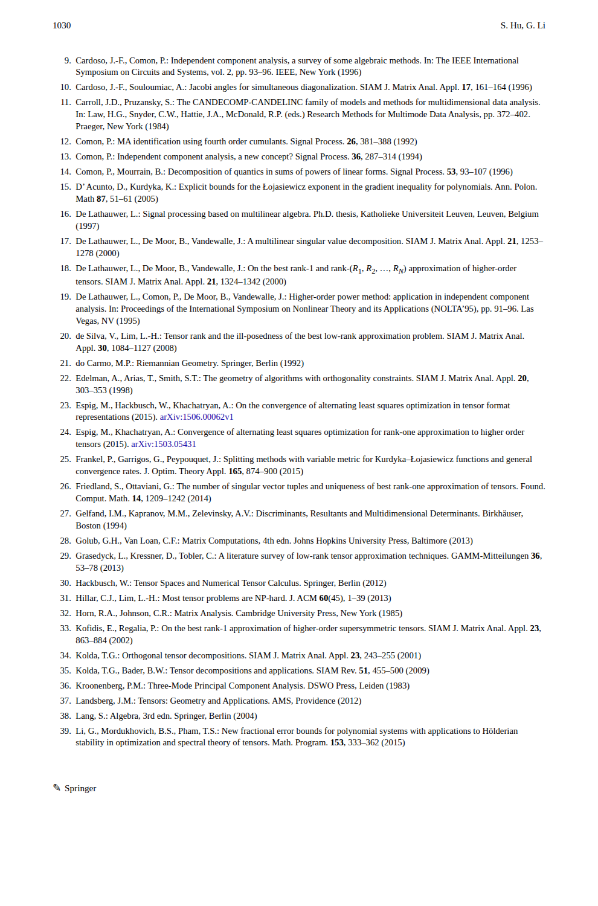1030 S. Hu, G. Li
Cardoso, J.-F., Comon, P.: Independent component analysis, a survey of some algebraic methods. In: The IEEE International Symposium on Circuits and Systems, vol. 2, pp. 93–96. IEEE, New York (1996)
Cardoso, J.-F., Souloumiac, A.: Jacobi angles for simultaneous diagonalization. SIAM J. Matrix Anal. Appl. 17, 161–164 (1996)
Carroll, J.D., Pruzansky, S.: The CANDECOMP-CANDELINC family of models and methods for multidimensional data analysis. In: Law, H.G., Snyder, C.W., Hattie, J.A., McDonald, R.P. (eds.) Research Methods for Multimode Data Analysis, pp. 372–402. Praeger, New York (1984)
Comon, P.: MA identification using fourth order cumulants. Signal Process. 26, 381–388 (1992)
Comon, P.: Independent component analysis, a new concept? Signal Process. 36, 287–314 (1994)
Comon, P., Mourrain, B.: Decomposition of quantics in sums of powers of linear forms. Signal Process. 53, 93–107 (1996)
D’ Acunto, D., Kurdyka, K.: Explicit bounds for the Łojasiewicz exponent in the gradient inequality for polynomials. Ann. Polon. Math 87, 51–61 (2005)
De Lathauwer, L.: Signal processing based on multilinear algebra. Ph.D. thesis, Katholieke Universiteit Leuven, Leuven, Belgium (1997)
De Lathauwer, L., De Moor, B., Vandewalle, J.: A multilinear singular value decomposition. SIAM J. Matrix Anal. Appl. 21, 1253–1278 (2000)
De Lathauwer, L., De Moor, B., Vandewalle, J.: On the best rank-1 and rank-(R1, R2, …, RN) approximation of higher-order tensors. SIAM J. Matrix Anal. Appl. 21, 1324–1342 (2000)
De Lathauwer, L., Comon, P., De Moor, B., Vandewalle, J.: Higher-order power method: application in independent component analysis. In: Proceedings of the International Symposium on Nonlinear Theory and its Applications (NOLTA’95), pp. 91–96. Las Vegas, NV (1995)
de Silva, V., Lim, L.-H.: Tensor rank and the ill-posedness of the best low-rank approximation problem. SIAM J. Matrix Anal. Appl. 30, 1084–1127 (2008)
do Carmo, M.P.: Riemannian Geometry. Springer, Berlin (1992)
Edelman, A., Arias, T., Smith, S.T.: The geometry of algorithms with orthogonality constraints. SIAM J. Matrix Anal. Appl. 20, 303–353 (1998)
Espig, M., Hackbusch, W., Khachatryan, A.: On the convergence of alternating least squares optimization in tensor format representations (2015). arXiv:1506.00062v1
Espig, M., Khachatryan, A.: Convergence of alternating least squares optimization for rank-one approximation to higher order tensors (2015). arXiv:1503.05431
Frankel, P., Garrigos, G., Peypouquet, J.: Splitting methods with variable metric for Kurdyka–Łojasiewicz functions and general convergence rates. J. Optim. Theory Appl. 165, 874–900 (2015)
Friedland, S., Ottaviani, G.: The number of singular vector tuples and uniqueness of best rank-one approximation of tensors. Found. Comput. Math. 14, 1209–1242 (2014)
Gelfand, I.M., Kapranov, M.M., Zelevinsky, A.V.: Discriminants, Resultants and Multidimensional Determinants. Birkhäuser, Boston (1994)
Golub, G.H., Van Loan, C.F.: Matrix Computations, 4th edn. Johns Hopkins University Press, Baltimore (2013)
Grasedyck, L., Kressner, D., Tobler, C.: A literature survey of low-rank tensor approximation techniques. GAMM-Mitteilungen 36, 53–78 (2013)
Hackbusch, W.: Tensor Spaces and Numerical Tensor Calculus. Springer, Berlin (2012)
Hillar, C.J., Lim, L.-H.: Most tensor problems are NP-hard. J. ACM 60(45), 1–39 (2013)
Horn, R.A., Johnson, C.R.: Matrix Analysis. Cambridge University Press, New York (1985)
Kofidis, E., Regalia, P.: On the best rank-1 approximation of higher-order supersymmetric tensors. SIAM J. Matrix Anal. Appl. 23, 863–884 (2002)
Kolda, T.G.: Orthogonal tensor decompositions. SIAM J. Matrix Anal. Appl. 23, 243–255 (2001)
Kolda, T.G., Bader, B.W.: Tensor decompositions and applications. SIAM Rev. 51, 455–500 (2009)
Kroonenberg, P.M.: Three-Mode Principal Component Analysis. DSWO Press, Leiden (1983)
Landsberg, J.M.: Tensors: Geometry and Applications. AMS, Providence (2012)
Lang, S.: Algebra, 3rd edn. Springer, Berlin (2004)
Li, G., Mordukhovich, B.S., Pham, T.S.: New fractional error bounds for polynomial systems with applications to Hölderian stability in optimization and spectral theory of tensors. Math. Program. 153, 333–362 (2015)
✎ Springer